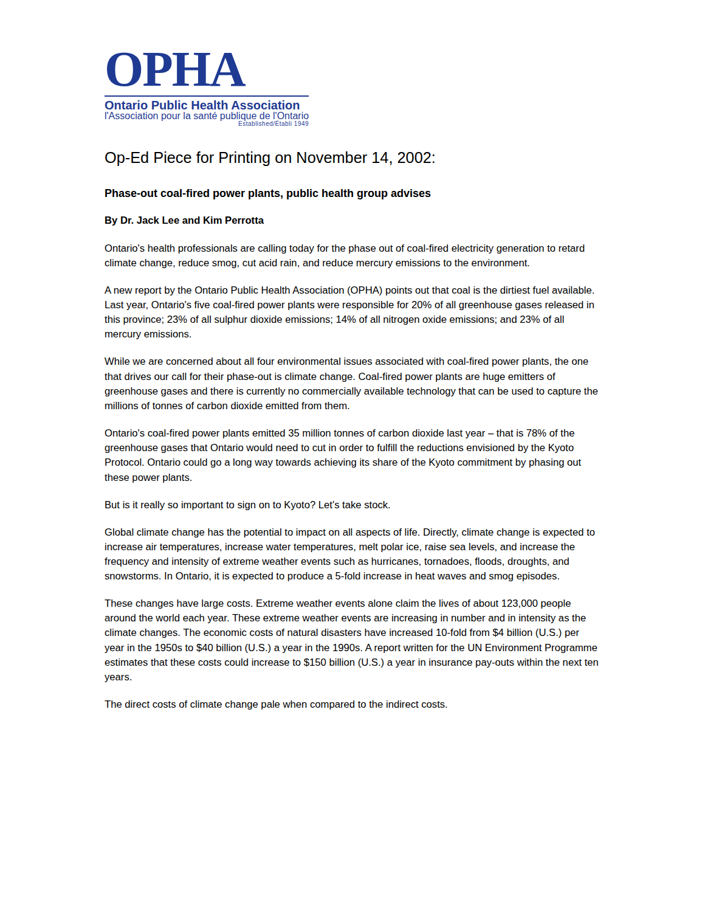OPHA
Ontario Public Health Association l'Association pour la santé publique de l'Ontario Established/Établi 1949
Op-Ed Piece for Printing on November 14, 2002:
Phase-out coal-fired power plants, public health group advises
By Dr. Jack Lee and Kim Perrotta
Ontario's health professionals are calling today for the phase out of coal-fired electricity generation to retard climate change, reduce smog, cut acid rain, and reduce mercury emissions to the environment.
A new report by the Ontario Public Health Association (OPHA) points out that coal is the dirtiest fuel available. Last year, Ontario's five coal-fired power plants were responsible for 20% of all greenhouse gases released in this province; 23% of all sulphur dioxide emissions; 14% of all nitrogen oxide emissions; and 23% of all mercury emissions.
While we are concerned about all four environmental issues associated with coal-fired power plants, the one that drives our call for their phase-out is climate change. Coal-fired power plants are huge emitters of greenhouse gases and there is currently no commercially available technology that can be used to capture the millions of tonnes of carbon dioxide emitted from them.
Ontario's coal-fired power plants emitted 35 million tonnes of carbon dioxide last year – that is 78% of the greenhouse gases that Ontario would need to cut in order to fulfill the reductions envisioned by the Kyoto Protocol. Ontario could go a long way towards achieving its share of the Kyoto commitment by phasing out these power plants.
But is it really so important to sign on to Kyoto? Let's take stock.
Global climate change has the potential to impact on all aspects of life. Directly, climate change is expected to increase air temperatures, increase water temperatures, melt polar ice, raise sea levels, and increase the frequency and intensity of extreme weather events such as hurricanes, tornadoes, floods, droughts, and snowstorms. In Ontario, it is expected to produce a 5-fold increase in heat waves and smog episodes.
These changes have large costs. Extreme weather events alone claim the lives of about 123,000 people around the world each year. These extreme weather events are increasing in number and in intensity as the climate changes. The economic costs of natural disasters have increased 10-fold from $4 billion (U.S.) per year in the 1950s to $40 billion (U.S.) a year in the 1990s. A report written for the UN Environment Programme estimates that these costs could increase to $150 billion (U.S.) a year in insurance pay-outs within the next ten years.
The direct costs of climate change pale when compared to the indirect costs.